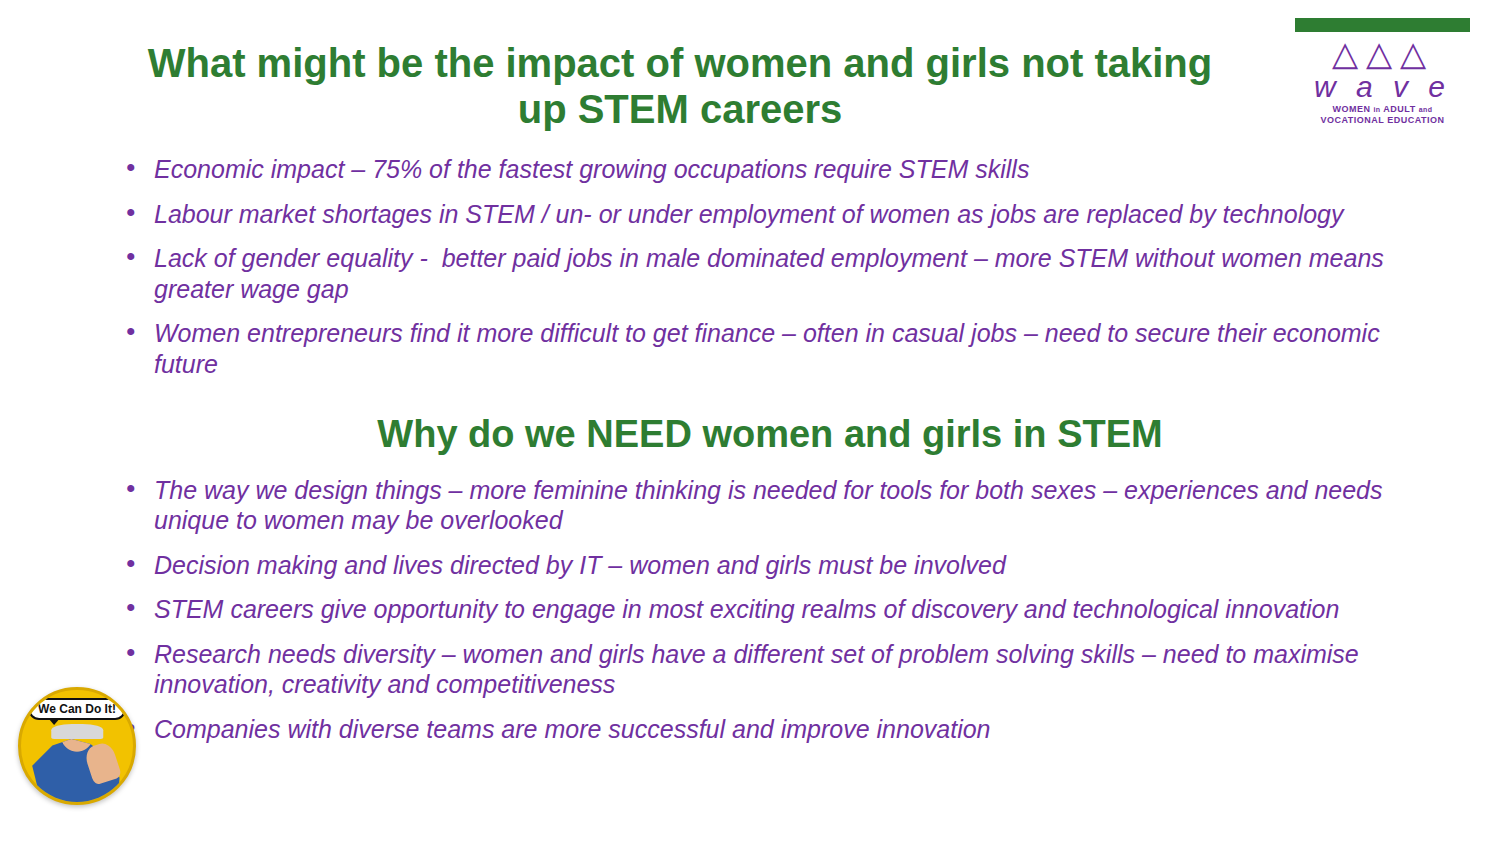△△△
w a v e
WOMEN in ADULT and
VOCATIONAL EDUCATION
What might be the impact of women and girls not taking up STEM careers
Economic impact – 75% of the fastest growing occupations require STEM skills
Labour market shortages in STEM / un- or under employment of women as jobs are replaced by technology
Lack of gender equality - better paid jobs in male dominated employment – more STEM without women means greater wage gap
Women entrepreneurs find it more difficult to get finance – often in casual jobs – need to secure their economic future
Why do we NEED women and girls in STEM
The way we design things – more feminine thinking is needed for tools for both sexes – experiences and needs unique to women may be overlooked
Decision making and lives directed by IT – women and girls must be involved
STEM careers give opportunity to engage in most exciting realms of discovery and technological innovation
Research needs diversity – women and girls have a different set of problem solving skills – need to maximise innovation, creativity and competitiveness
Companies with diverse teams are more successful and improve innovation
We Can Do It!